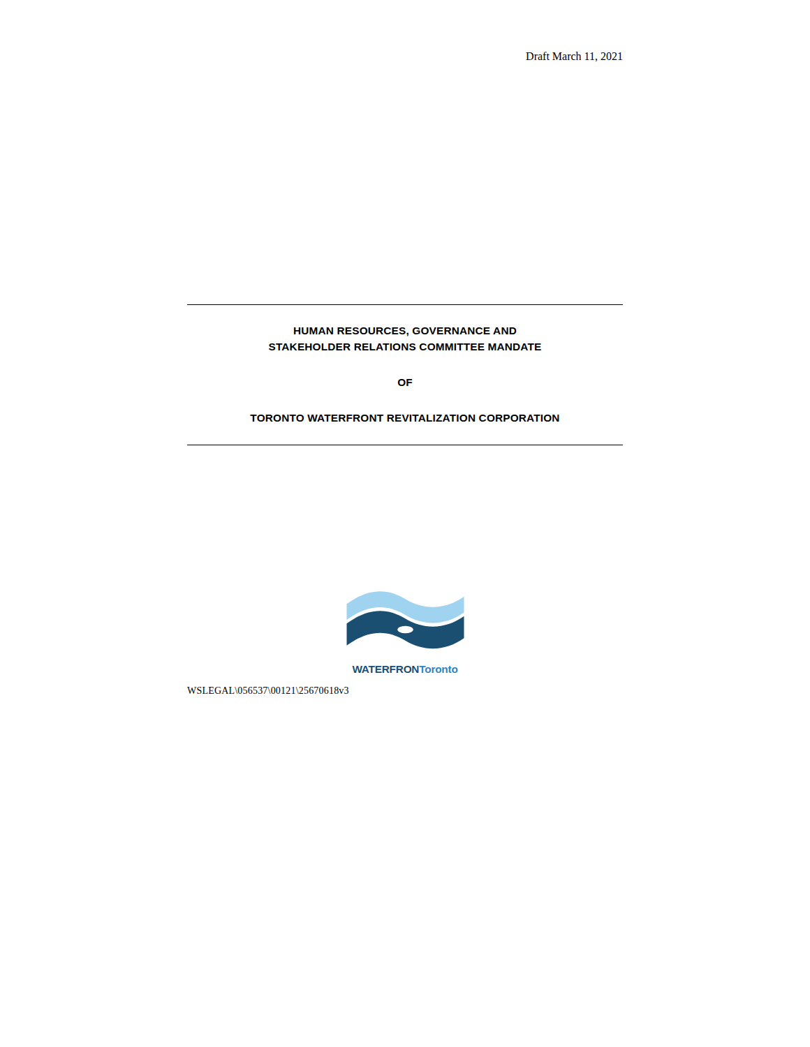Draft March 11, 2021
HUMAN RESOURCES, GOVERNANCE AND
STAKEHOLDER RELATIONS COMMITTEE MANDATE
OF
TORONTO WATERFRONT REVITALIZATION CORPORATION
WATERFRON Toronto
WSLEGAL\056537\00121\25670618v3